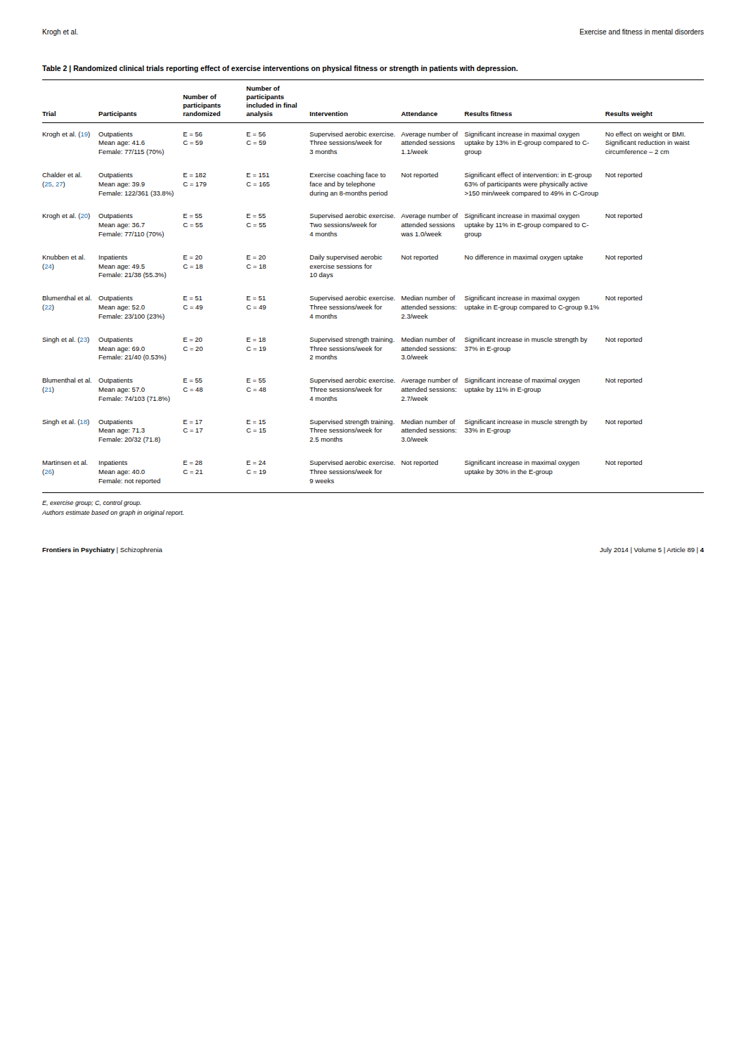Krogh et al.
Exercise and fitness in mental disorders
Table 2 | Randomized clinical trials reporting effect of exercise interventions on physical fitness or strength in patients with depression.
| Trial | Participants | Number of participants randomized | Number of participants included in final analysis | Intervention | Attendance | Results fitness | Results weight |
| --- | --- | --- | --- | --- | --- | --- | --- |
| Krogh et al. ( 19 ) | Outpatients Mean age: 41.6 Female: 77/115 (70%) | E = 56 C = 59 | E = 56 C = 59 | Supervised aerobic exercise. Three sessions/week for 3 months | Average number of attended sessions 1.1/week | Significant increase in maximal oxygen uptake by 13% in E-group compared to C-group | No effect on weight or BMI. Significant reduction in waist circumference – 2 cm |
| Chalder et al. ( 25 , 27 ) | Outpatients Mean age: 39.9 Female: 122/361 (33.8%) | E = 182 C = 179 | E = 151 C = 165 | Exercise coaching face to face and by telephone during an 8-months period | Not reported | Significant effect of intervention: in E-group 63% of participants were physically active >150 min/week compared to 49% in C-Group | Not reported |
| Krogh et al. ( 20 ) | Outpatients Mean age: 36.7 Female: 77/110 (70%) | E = 55 C = 55 | E = 55 C = 55 | Supervised aerobic exercise. Two sessions/week for 4 months | Average number of attended sessions was 1.0/week | Significant increase in maximal oxygen uptake by 11% in E-group compared to C-group | Not reported |
| Knubben et al. ( 24 ) | Inpatients Mean age: 49.5 Female: 21/38 (55.3%) | E = 20 C = 18 | E = 20 C = 18 | Daily supervised aerobic exercise sessions for 10 days | Not reported | No difference in maximal oxygen uptake | Not reported |
| Blumenthal et al. ( 22 ) | Outpatients Mean age: 52.0 Female: 23/100 (23%) | E = 51 C = 49 | E = 51 C = 49 | Supervised aerobic exercise. Three sessions/week for 4 months | Median number of attended sessions: 2.3/week | Significant increase in maximal oxygen uptake in E-group compared to C-group 9.1% | Not reported |
| Singh et al. ( 23 ) | Outpatients Mean age: 69.0 Female: 21/40 (0.53%) | E = 20 C = 20 | E = 18 C = 19 | Supervised strength training. Three sessions/week for 2 months | Median number of attended sessions: 3.0/week | Significant increase in muscle strength by 37% in E-group | Not reported |
| Blumenthal et al. ( 21 ) | Outpatients Mean age: 57.0 Female: 74/103 (71.8%) | E = 55 C = 48 | E = 55 C = 48 | Supervised aerobic exercise. Three sessions/week for 4 months | Average number of attended sessions: 2.7/week | Significant increase of maximal oxygen uptake by 11% in E-group | Not reported |
| Singh et al. ( 18 ) | Outpatients Mean age: 71.3 Female: 20/32 (71.8) | E = 17 C = 17 | E = 15 C = 15 | Supervised strength training. Three sessions/week for 2.5 months | Median number of attended sessions: 3.0/week | Significant increase in muscle strength by 33% in E-group | Not reported |
| Martinsen et al. ( 26 ) | Inpatients Mean age: 40.0 Female: not reported | E = 28 C = 21 | E = 24 C = 19 | Supervised aerobic exercise. Three sessions/week for 9 weeks | Not reported | Significant increase in maximal oxygen uptake by 30% in the E-group | Not reported |
E, exercise group; C, control group.
Authors estimate based on graph in original report.
Frontiers in Psychiatry | Schizophrenia
July 2014 | Volume 5 | Article 89 | 4